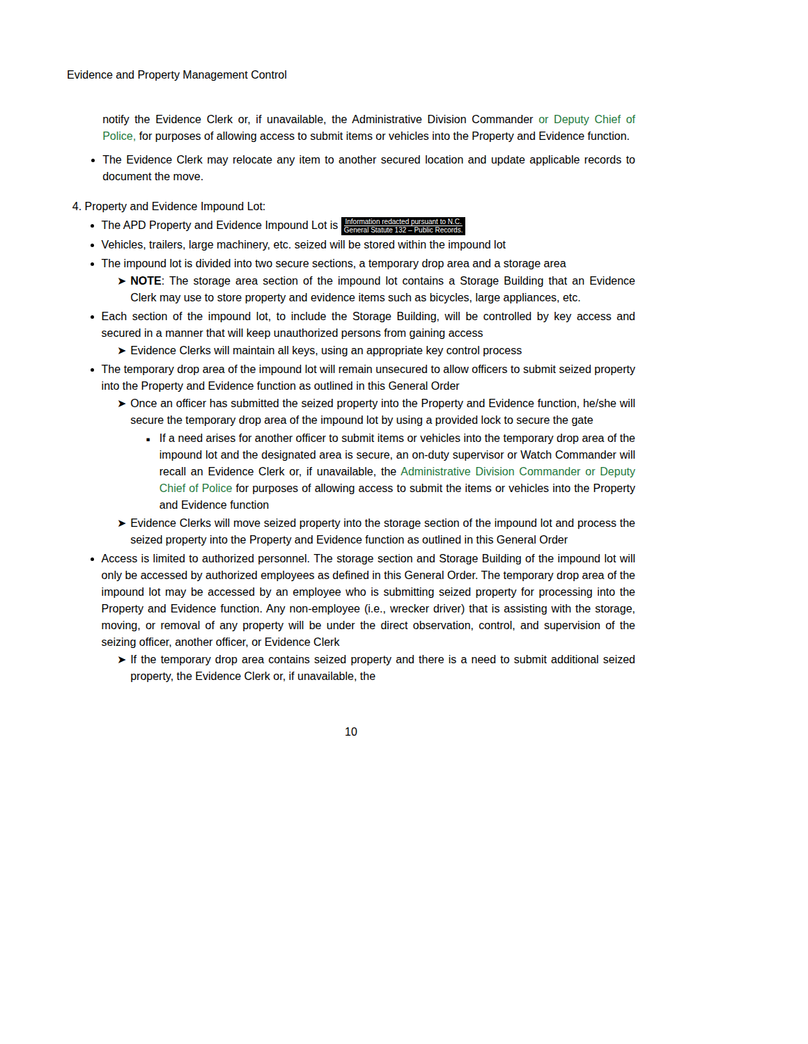Evidence and Property Management Control
notify the Evidence Clerk or, if unavailable, the Administrative Division Commander or Deputy Chief of Police, for purposes of allowing access to submit items or vehicles into the Property and Evidence function.
The Evidence Clerk may relocate any item to another secured location and update applicable records to document the move.
Property and Evidence Impound Lot:
The APD Property and Evidence Impound Lot is Information redacted pursuant to N.C. General Statute 132 – Public Records.
Vehicles, trailers, large machinery, etc. seized will be stored within the impound lot
The impound lot is divided into two secure sections, a temporary drop area and a storage area
NOTE: The storage area section of the impound lot contains a Storage Building that an Evidence Clerk may use to store property and evidence items such as bicycles, large appliances, etc.
Each section of the impound lot, to include the Storage Building, will be controlled by key access and secured in a manner that will keep unauthorized persons from gaining access
Evidence Clerks will maintain all keys, using an appropriate key control process
The temporary drop area of the impound lot will remain unsecured to allow officers to submit seized property into the Property and Evidence function as outlined in this General Order
Once an officer has submitted the seized property into the Property and Evidence function, he/she will secure the temporary drop area of the impound lot by using a provided lock to secure the gate
If a need arises for another officer to submit items or vehicles into the temporary drop area of the impound lot and the designated area is secure, an on-duty supervisor or Watch Commander will recall an Evidence Clerk or, if unavailable, the Administrative Division Commander or Deputy Chief of Police for purposes of allowing access to submit the items or vehicles into the Property and Evidence function
Evidence Clerks will move seized property into the storage section of the impound lot and process the seized property into the Property and Evidence function as outlined in this General Order
Access is limited to authorized personnel. The storage section and Storage Building of the impound lot will only be accessed by authorized employees as defined in this General Order. The temporary drop area of the impound lot may be accessed by an employee who is submitting seized property for processing into the Property and Evidence function. Any non-employee (i.e., wrecker driver) that is assisting with the storage, moving, or removal of any property will be under the direct observation, control, and supervision of the seizing officer, another officer, or Evidence Clerk
If the temporary drop area contains seized property and there is a need to submit additional seized property, the Evidence Clerk or, if unavailable, the
10